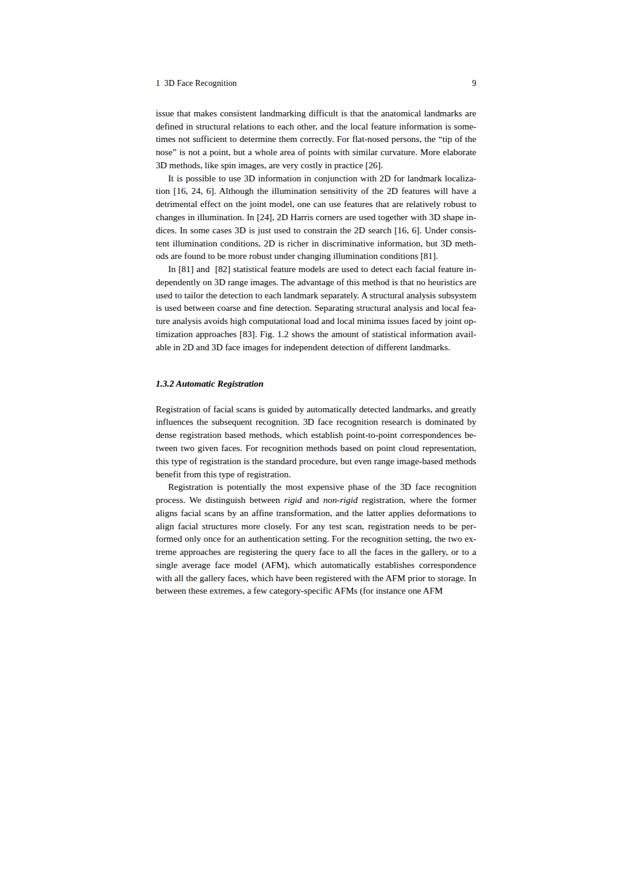1 3D Face Recognition 9
issue that makes consistent landmarking difficult is that the anatomical landmarks are defined in structural relations to each other, and the local feature information is sometimes not sufficient to determine them correctly. For flat-nosed persons, the “tip of the nose” is not a point, but a whole area of points with similar curvature. More elaborate 3D methods, like spin images, are very costly in practice [26].
It is possible to use 3D information in conjunction with 2D for landmark localization [16, 24, 6]. Although the illumination sensitivity of the 2D features will have a detrimental effect on the joint model, one can use features that are relatively robust to changes in illumination. In [24], 2D Harris corners are used together with 3D shape indices. In some cases 3D is just used to constrain the 2D search [16, 6]. Under consistent illumination conditions, 2D is richer in discriminative information, but 3D methods are found to be more robust under changing illumination conditions [81].
In [81] and [82] statistical feature models are used to detect each facial feature independently on 3D range images. The advantage of this method is that no heuristics are used to tailor the detection to each landmark separately. A structural analysis subsystem is used between coarse and fine detection. Separating structural analysis and local feature analysis avoids high computational load and local minima issues faced by joint optimization approaches [83]. Fig. 1.2 shows the amount of statistical information available in 2D and 3D face images for independent detection of different landmarks.
1.3.2 Automatic Registration
Registration of facial scans is guided by automatically detected landmarks, and greatly influences the subsequent recognition. 3D face recognition research is dominated by dense registration based methods, which establish point-to-point correspondences between two given faces. For recognition methods based on point cloud representation, this type of registration is the standard procedure, but even range image-based methods benefit from this type of registration.
Registration is potentially the most expensive phase of the 3D face recognition process. We distinguish between rigid and non-rigid registration, where the former aligns facial scans by an affine transformation, and the latter applies deformations to align facial structures more closely. For any test scan, registration needs to be performed only once for an authentication setting. For the recognition setting, the two extreme approaches are registering the query face to all the faces in the gallery, or to a single average face model (AFM), which automatically establishes correspondence with all the gallery faces, which have been registered with the AFM prior to storage. In between these extremes, a few category-specific AFMs (for instance one AFM